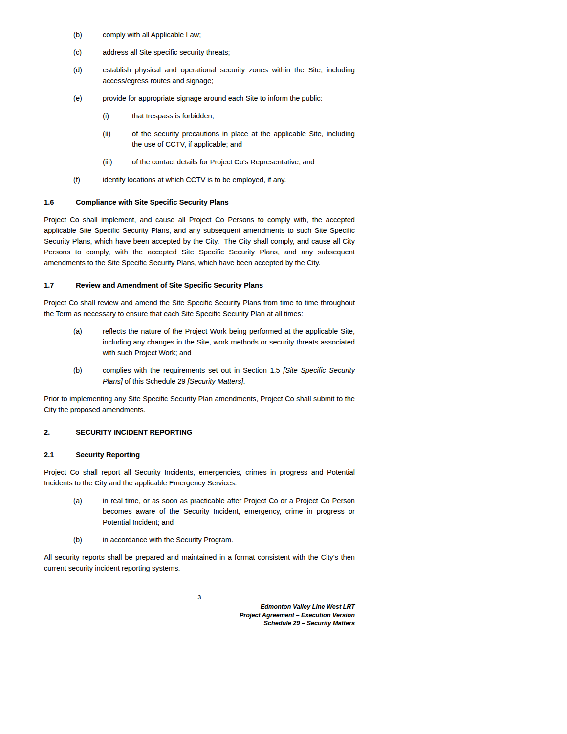(b)
comply with all Applicable Law;
(c)
address all Site specific security threats;
(d)
establish physical and operational security zones within the Site, including access/egress routes and signage;
(e)
provide for appropriate signage around each Site to inform the public:
(i)
that trespass is forbidden;
(ii)
of the security precautions in place at the applicable Site, including the use of CCTV, if applicable; and
(iii)
of the contact details for Project Co's Representative; and
(f)
identify locations at which CCTV is to be employed, if any.
1.6 Compliance with Site Specific Security Plans
Project Co shall implement, and cause all Project Co Persons to comply with, the accepted applicable Site Specific Security Plans, and any subsequent amendments to such Site Specific Security Plans, which have been accepted by the City. The City shall comply, and cause all City Persons to comply, with the accepted Site Specific Security Plans, and any subsequent amendments to the Site Specific Security Plans, which have been accepted by the City.
1.7 Review and Amendment of Site Specific Security Plans
Project Co shall review and amend the Site Specific Security Plans from time to time throughout the Term as necessary to ensure that each Site Specific Security Plan at all times:
(a)
reflects the nature of the Project Work being performed at the applicable Site, including any changes in the Site, work methods or security threats associated with such Project Work; and
(b)
complies with the requirements set out in Section 1.5 [Site Specific Security Plans] of this Schedule 29 [Security Matters].
Prior to implementing any Site Specific Security Plan amendments, Project Co shall submit to the City the proposed amendments.
2. SECURITY INCIDENT REPORTING
2.1 Security Reporting
Project Co shall report all Security Incidents, emergencies, crimes in progress and Potential Incidents to the City and the applicable Emergency Services:
(a)
in real time, or as soon as practicable after Project Co or a Project Co Person becomes aware of the Security Incident, emergency, crime in progress or Potential Incident; and
(b)
in accordance with the Security Program.
All security reports shall be prepared and maintained in a format consistent with the City's then current security incident reporting systems.
3
Edmonton Valley Line West LRT
Project Agreement – Execution Version
Schedule 29 – Security Matters